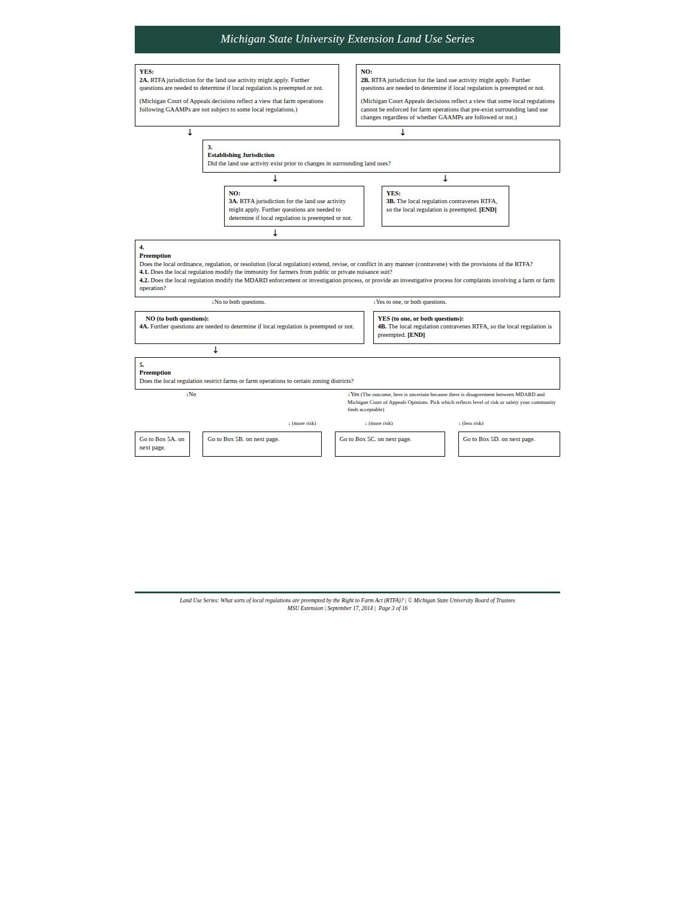Michigan State University Extension Land Use Series
YES:
2A. RTFA jurisdiction for the land use activity might apply. Further questions are needed to determine if local regulation is preempted or not.
(Michigan Court of Appeals decisions reflect a view that farm operations following GAAMPs are not subject to some local regulations.)
NO:
2B. RTFA jurisdiction for the land use activity might apply. Further questions are needed to determine if local regulation is preempted or not.
(Michigan Court Appeals decisions reflect a view that some local regulations cannot be enforced for farm operations that pre-exist surrounding land use changes regardless of whether GAAMPs are followed or not.)
↓
↓
3.
Establishing Jurisdiction
Did the land use activity exist prior to changes in surrounding land uses?
↓
↓
NO:
3A. RTFA jurisdiction for the land use activity might apply. Further questions are needed to determine if local regulation is preempted or not.
YES:
3B. The local regulation contravenes RTFA, so the local regulation is preempted. [END]
↓
4.
Preemption
Does the local ordinance, regulation, or resolution (local regulation) extend, revise, or conflict in any manner (contravene) with the provisions of the RTFA?
4.1. Does the local regulation modify the immunity for farmers from public or private nuisance suit?
4.2. Does the local regulation modify the MDARD enforcement or investigation process, or provide an investigative process for complaints involving a farm or farm operation?
↓No to both questions.
↓Yes to one, or both questions.
NO (to both questions):
4A. Further questions are needed to determine if local regulation is preempted or not.
YES (to one, or both questions):
4B. The local regulation contravenes RTFA, so the local regulation is preempted. [END]
↓
5.
Preemption
Does the local regulation restrict farms or farm operations to certain zoning districts?
↓No
↓Yes (The outcome, here is uncertain because there is disagreement between MDARD and Michigan Court of Appeals Opinions. Pick which reflects level of risk or safety your community finds acceptable)
↓ (more risk)
↓ (more risk)
↓ (less risk)
Go to Box 5A. on next page.
Go to Box 5B. on next page.
Go to Box 5C. on next page.
Go to Box 5D. on next page.
Land Use Series: What sorts of local regulations are preempted by the Right to Farm Act (RTFA)? | © Michigan State University Board of Trustees
MSU Extension | September 17, 2014 | Page 3 of 16